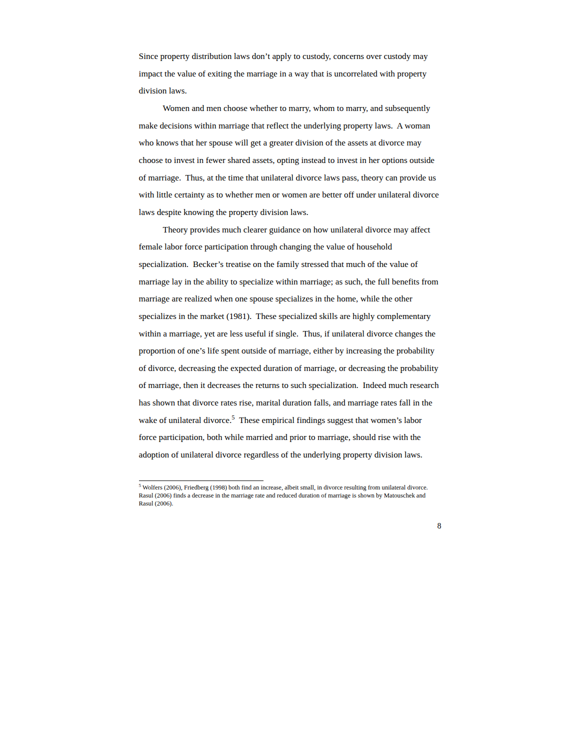Since property distribution laws don’t apply to custody, concerns over custody may impact the value of exiting the marriage in a way that is uncorrelated with property division laws.
Women and men choose whether to marry, whom to marry, and subsequently make decisions within marriage that reflect the underlying property laws. A woman who knows that her spouse will get a greater division of the assets at divorce may choose to invest in fewer shared assets, opting instead to invest in her options outside of marriage. Thus, at the time that unilateral divorce laws pass, theory can provide us with little certainty as to whether men or women are better off under unilateral divorce laws despite knowing the property division laws.
Theory provides much clearer guidance on how unilateral divorce may affect female labor force participation through changing the value of household specialization. Becker’s treatise on the family stressed that much of the value of marriage lay in the ability to specialize within marriage; as such, the full benefits from marriage are realized when one spouse specializes in the home, while the other specializes in the market (1981). These specialized skills are highly complementary within a marriage, yet are less useful if single. Thus, if unilateral divorce changes the proportion of one’s life spent outside of marriage, either by increasing the probability of divorce, decreasing the expected duration of marriage, or decreasing the probability of marriage, then it decreases the returns to such specialization. Indeed much research has shown that divorce rates rise, marital duration falls, and marriage rates fall in the wake of unilateral divorce.5 These empirical findings suggest that women’s labor force participation, both while married and prior to marriage, should rise with the adoption of unilateral divorce regardless of the underlying property division laws.
5 Wolfers (2006), Friedberg (1998) both find an increase, albeit small, in divorce resulting from unilateral divorce. Rasul (2006) finds a decrease in the marriage rate and reduced duration of marriage is shown by Matouschek and Rasul (2006).
8